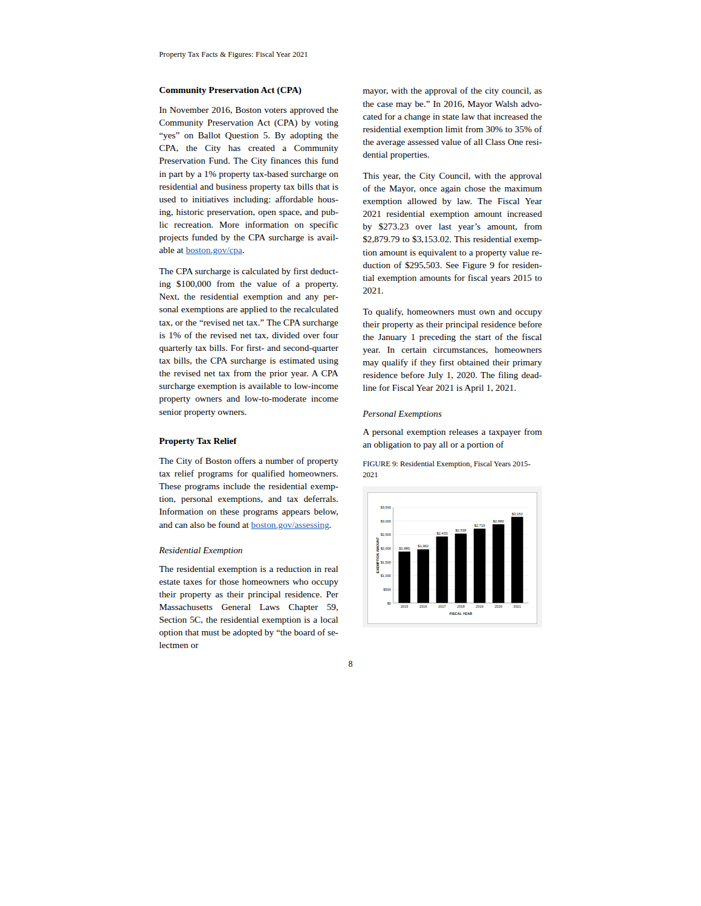Property Tax Facts & Figures: Fiscal Year 2021
Community Preservation Act (CPA)
In November 2016, Boston voters approved the Community Preservation Act (CPA) by voting “yes” on Ballot Question 5. By adopting the CPA, the City has created a Community Preservation Fund. The City finances this fund in part by a 1% property tax-based surcharge on residential and business property tax bills that is used to initiatives including: affordable housing, historic preservation, open space, and public recreation. More information on specific projects funded by the CPA surcharge is available at boston.gov/cpa.
The CPA surcharge is calculated by first deducting $100,000 from the value of a property. Next, the residential exemption and any personal exemptions are applied to the recalculated tax, or the “revised net tax.” The CPA surcharge is 1% of the revised net tax, divided over four quarterly tax bills. For first- and second-quarter tax bills, the CPA surcharge is estimated using the revised net tax from the prior year. A CPA surcharge exemption is available to low-income property owners and low-to-moderate income senior property owners.
Property Tax Relief
The City of Boston offers a number of property tax relief programs for qualified homeowners. These programs include the residential exemption, personal exemptions, and tax deferrals. Information on these programs appears below, and can also be found at boston.gov/assessing.
Residential Exemption
The residential exemption is a reduction in real estate taxes for those homeowners who occupy their property as their principal residence. Per Massachusetts General Laws Chapter 59, Section 5C, the residential exemption is a local option that must be adopted by “the board of selectmen or
mayor, with the approval of the city council, as the case may be.” In 2016, Mayor Walsh advocated for a change in state law that increased the residential exemption limit from 30% to 35% of the average assessed value of all Class One residential properties.
This year, the City Council, with the approval of the Mayor, once again chose the maximum exemption allowed by law. The Fiscal Year 2021 residential exemption amount increased by $273.23 over last year’s amount, from $2,879.79 to $3,153.02. This residential exemption amount is equivalent to a property value reduction of $295,503. See Figure 9 for residential exemption amounts for fiscal years 2015 to 2021.
To qualify, homeowners must own and occupy their property as their principal residence before the January 1 preceding the start of the fiscal year. In certain circumstances, homeowners may qualify if they first obtained their primary residence before July 1, 2020. The filing deadline for Fiscal Year 2021 is April 1, 2021.
Personal Exemptions
A personal exemption releases a taxpayer from an obligation to pay all or a portion of
FIGURE 9: Residential Exemption, Fiscal Years 2015-2021
$3,500 $3,000 $2,500 $2,000 $1,500 $1,000 $500 $0 $1,880 2015 $1,962 2016 $2,433 2017 $2,538 2018 $2,719 2019 $2,880 2020 $3,153 2021 FISCAL YEAR EXEMPTION AMOUNT
8